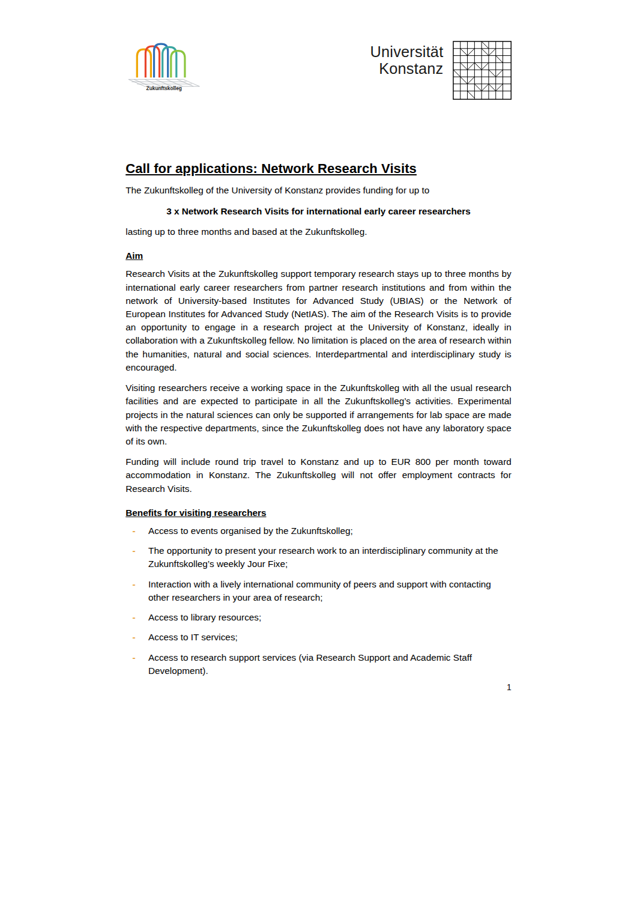Zukunftskolleg
Universität
Konstanz
Call for applications: Network Research Visits
The Zukunftskolleg of the University of Konstanz provides funding for up to
3 x Network Research Visits for international early career researchers
lasting up to three months and based at the Zukunftskolleg.
Aim
Research Visits at the Zukunftskolleg support temporary research stays up to three months by international early career researchers from partner research institutions and from within the network of University-based Institutes for Advanced Study (UBIAS) or the Network of European Institutes for Advanced Study (NetIAS). The aim of the Research Visits is to provide an opportunity to engage in a research project at the University of Konstanz, ideally in collaboration with a Zukunftskolleg fellow. No limitation is placed on the area of research within the humanities, natural and social sciences. Interdepartmental and interdisciplinary study is encouraged.
Visiting researchers receive a working space in the Zukunftskolleg with all the usual research facilities and are expected to participate in all the Zukunftskolleg’s activities. Experimental projects in the natural sciences can only be supported if arrangements for lab space are made with the respective departments, since the Zukunftskolleg does not have any laboratory space of its own.
Funding will include round trip travel to Konstanz and up to EUR 800 per month toward accommodation in Konstanz. The Zukunftskolleg will not offer employment contracts for Research Visits.
Benefits for visiting researchers
Access to events organised by the Zukunftskolleg;
The opportunity to present your research work to an interdisciplinary community at the Zukunftskolleg’s weekly Jour Fixe;
Interaction with a lively international community of peers and support with contacting other researchers in your area of research;
Access to library resources;
Access to IT services;
Access to research support services (via Research Support and Academic Staff Development).
1